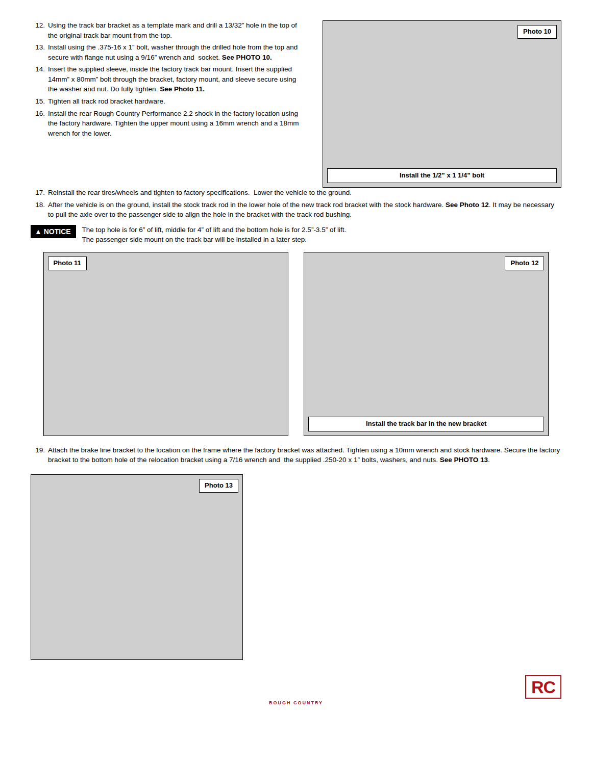Photo 10
Install the 1/2” x 1 1/4” bolt
12. Using the track bar bracket as a template mark and drill a 13/32” hole in the top of the original track bar mount from the top.
13. Install using the .375-16 x 1” bolt, washer through the drilled hole from the top and secure with flange nut using a 9/16” wrench and socket. See PHOTO 10.
14. Insert the supplied sleeve, inside the factory track bar mount. Insert the supplied 14mm” x 80mm” bolt through the bracket, factory mount, and sleeve secure using the washer and nut. Do fully tighten. See Photo 11.
15. Tighten all track rod bracket hardware.
16. Install the rear Rough Country Performance 2.2 shock in the factory location using the factory hardware. Tighten the upper mount using a 16mm wrench and a 18mm wrench for the lower.
17. Reinstall the rear tires/wheels and tighten to factory specifications. Lower the vehicle to the ground.
18. After the vehicle is on the ground, install the stock track rod in the lower hole of the new track rod bracket with the stock hardware. See Photo 12. It may be necessary to pull the axle over to the passenger side to align the hole in the bracket with the track rod bushing.
▲ NOTICE The top hole is for 6” of lift, middle for 4” of lift and the bottom hole is for 2.5”-3.5” of lift.
The passenger side mount on the track bar will be installed in a later step.
Photo 11
Photo 12
Install the track bar in the new bracket
19. Attach the brake line bracket to the location on the frame where the factory bracket was attached. Tighten using a 10mm wrench and stock hardware. Secure the factory bracket to the bottom hole of the relocation bracket using a 7/16 wrench and the supplied .250-20 x 1” bolts, washers, and nuts. See PHOTO 13.
Photo 13
RC
ROUGH COUNTRY